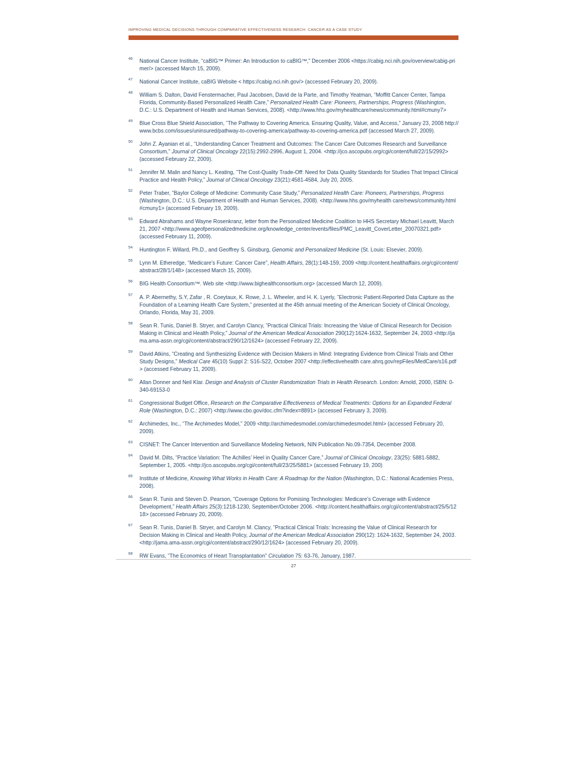Improving Medical Decisions Through Comparative Effectiveness Research: Cancer as a Case Study
National Cancer Institute, “caBIG™ Primer: An Introduction to caBIG™,” December 2006 <https://cabig.nci.nih.gov/overview/cabig-primer/> (accessed March 15, 2009).
National Cancer Institute, caBIG Website < https://cabig.nci.nih.gov/> (accessed February 20, 2009).
William S. Dalton, David Fenstermacher, Paul Jacobsen, David de la Parte, and Timothy Yeatman, “Moffitt Cancer Center, Tampa Florida, Community-Based Personalized Health Care,” Personalized Health Care: Pioneers, Partnerships, Progress (Washington, D.C.: U.S. Department of Health and Human Services, 2008). <http://www.hhs.gov/myhealthcare/news/community.html#cmuny7>
Blue Cross Blue Shield Association, “The Pathway to Covering America. Ensuring Quality, Value, and Access,” January 23, 2008 http://www.bcbs.com/issues/uninsured/pathway-to-covering-america/pathway-to-covering-america.pdf (accessed March 27, 2009).
John Z. Ayanian et al., “Understanding Cancer Treatment and Outcomes: The Cancer Care Outcomes Research and Surveillance Consortium,” Journal of Clinical Oncology 22(15):2992-2996, August 1, 2004. <http://jco.ascopubs.org/cgi/content/full/22/15/2992> (accessed February 22, 2009).
Jennifer M. Malin and Nancy L. Keating, “The Cost-Quality Trade-Off: Need for Data Quality Standards for Studies That Impact Clinical Practice and Health Policy,” Journal of Clinical Oncology 23(21):4581-4584, July 20, 2005.
Peter Traber, “Baylor College of Medicine: Community Case Study,” Personalized Health Care: Pioneers, Partnerships, Progress (Washington, D.C.: U.S. Department of Health and Human Services, 2008). <http://www.hhs.gov/myhealth care/news/community.html#cmuny1> (accessed February 19, 2009).
Edward Abrahams and Wayne Rosenkranz, letter from the Personalized Medicine Coalition to HHS Secretary Michael Leavitt, March 21, 2007 <http://www.ageofpersonalizedmedicine.org/knowledge_center/events/files/PMC_Leavitt_CoverLetter_20070321.pdf> (accessed February 11, 2009).
Huntington F. Willard, Ph.D., and Geoffrey S. Ginsburg, Genomic and Personalized Medicine (St. Louis: Elsevier, 2009).
Lynn M. Etheredge, “Medicare’s Future: Cancer Care”, Health Affairs, 28(1):148-159, 2009 <http://content.healthaffairs.org/cgi/content/abstract/28/1/148> (accessed March 15, 2009).
BIG Health Consortium™. Web site <http://www.bighealthconsortium.org> (accessed March 12, 2009).
A. P. Abernethy, S.Y, Zafar , R. Coeytaux, K. Rowe, J. L. Wheeler, and H. K. Lyerly, “Electronic Patient-Reported Data Capture as the Foundation of a Learning Health Care System,” presented at the 45th annual meeting of the American Society of Clinical Oncology, Orlando, Florida, May 31, 2009.
Sean R. Tunis, Daniel B. Stryer, and Carolyn Clancy, “Practical Clinical Trials: Increasing the Value of Clinical Research for Decision Making in Clinical and Health Policy,” Journal of the American Medical Association 290(12):1624-1632, September 24, 2003 <http://jama.ama-assn.org/cgi/content/abstract/290/12/1624> (accessed February 22, 2009).
David Atkins, “Creating and Synthesizing Evidence with Decision Makers in Mind: Integrating Evidence from Clinical Trials and Other Study Designs,” Medical Care 45(10) Suppl 2: S16-S22, October 2007 <http://effectivehealth care.ahrq.gov/repFiles/MedCare/s16.pdf> (accessed February 11, 2009).
Allan Donner and Neil Klar. Design and Analysis of Cluster Randomization Trials in Health Research. London: Arnold, 2000, ISBN: 0-340-69153-0
Congressional Budget Office, Research on the Comparative Effectiveness of Medical Treatments: Options for an Expanded Federal Role (Washington, D.C.: 2007) <http://www.cbo.gov/doc.cfm?index=8891> (accessed February 3, 2009).
Archimedes, Inc., “The Archimedes Model,” 2009 <http://archimedesmodel.com/archimedesmodel.html> (accessed February 20, 2009).
CISNET: The Cancer Intervention and Surveillance Modeling Network, NIN Publication No.09-7354, December 2008.
David M. Dilts, “Practice Variation: The Achilles’ Heel in Quality Cancer Care,” Journal of Clinical Oncology, 23(25): 5881-5882, September 1, 2005. <http://jco.ascopubs.org/cgi/content/full/23/25/5881> (accessed February 19, 200)
Institute of Medicine, Knowing What Works in Health Care: A Roadmap for the Nation (Washington, D.C.: National Academies Press, 2008).
Sean R. Tunis and Steven D. Pearson, “Coverage Options for Pomising Technologies: Medicare’s Coverage with Evidence Development,” Health Affairs 25(3):1218-1230, September/October 2006. <http://content.healthaffairs.org/cgi/content/abstract/25/5/1218> (accessed February 20, 2009).
Sean R. Tunis, Daniel B. Stryer, and Carolyn M. Clancy, “Practical Clinical Trials: Increasing the Value of Clinical Research for Decision Making in Clinical and Health Policy, Journal of the American Medical Association 290(12): 1624-1632, September 24, 2003. <http://jama.ama-assn.org/cgi/content/abstract/290/12/1624> (accessed February 20, 2009).
RW Evans, “The Economics of Heart Transplantation” Circulation 75: 63-76, January, 1987.
27